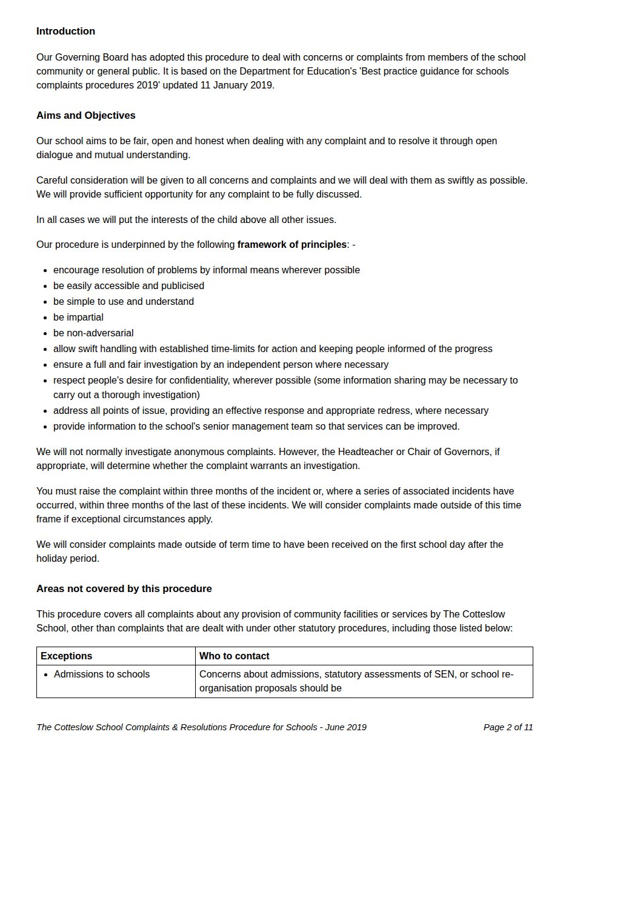Introduction
Our Governing Board has adopted this procedure to deal with concerns or complaints from members of the school community or general public. It is based on the Department for Education's 'Best practice guidance for schools complaints procedures 2019' updated 11 January 2019.
Aims and Objectives
Our school aims to be fair, open and honest when dealing with any complaint and to resolve it through open dialogue and mutual understanding.
Careful consideration will be given to all concerns and complaints and we will deal with them as swiftly as possible. We will provide sufficient opportunity for any complaint to be fully discussed.
In all cases we will put the interests of the child above all other issues.
Our procedure is underpinned by the following framework of principles: -
encourage resolution of problems by informal means wherever possible
be easily accessible and publicised
be simple to use and understand
be impartial
be non-adversarial
allow swift handling with established time-limits for action and keeping people informed of the progress
ensure a full and fair investigation by an independent person where necessary
respect people's desire for confidentiality, wherever possible (some information sharing may be necessary to carry out a thorough investigation)
address all points of issue, providing an effective response and appropriate redress, where necessary
provide information to the school's senior management team so that services can be improved.
We will not normally investigate anonymous complaints. However, the Headteacher or Chair of Governors, if appropriate, will determine whether the complaint warrants an investigation.
You must raise the complaint within three months of the incident or, where a series of associated incidents have occurred, within three months of the last of these incidents. We will consider complaints made outside of this time frame if exceptional circumstances apply.
We will consider complaints made outside of term time to have been received on the first school day after the holiday period.
Areas not covered by this procedure
This procedure covers all complaints about any provision of community facilities or services by The Cotteslow School, other than complaints that are dealt with under other statutory procedures, including those listed below:
| Exceptions | Who to contact |
| --- | --- |
| Admissions to schools | Concerns about admissions, statutory assessments of SEN, or school re-organisation proposals should be |
The Cotteslow School Complaints & Resolutions Procedure for Schools - June 2019 Page 2 of 11